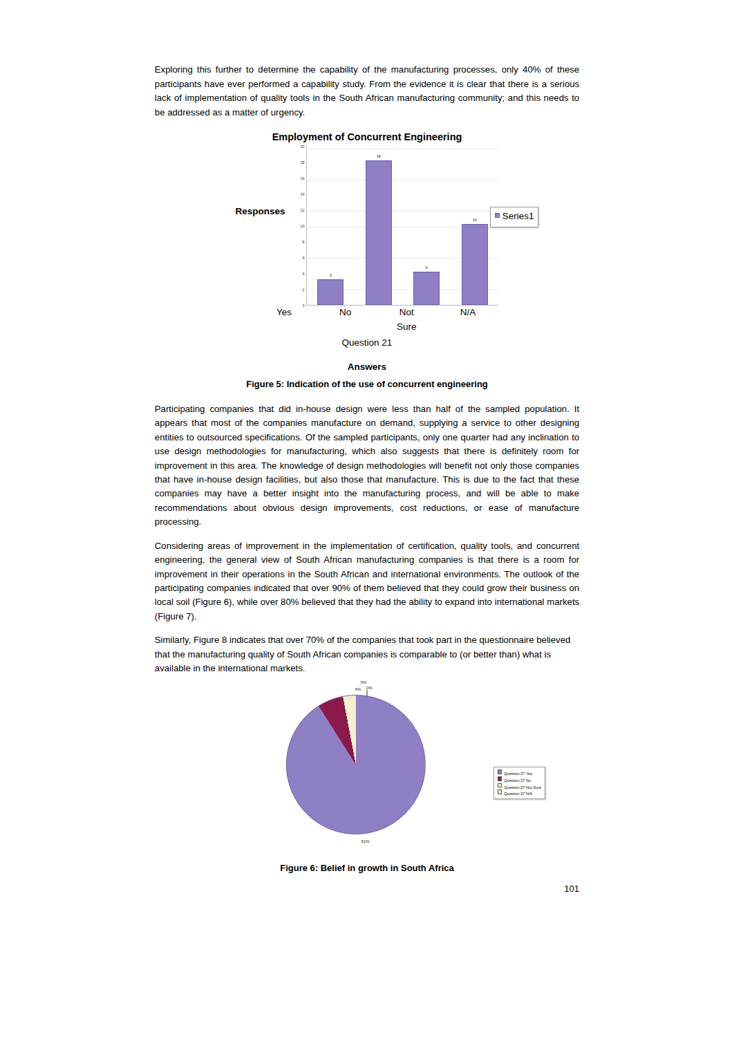Exploring this further to determine the capability of the manufacturing processes, only 40% of these participants have ever performed a capability study. From the evidence it is clear that there is a serious lack of implementation of quality tools in the South African manufacturing community; and this needs to be addressed as a matter of urgency.
Employment of Concurrent Engineering
Responses
20 18 16 14 12 10 8 6 4 2 0
3
18
4
10
Yes No Not Sure N/A
Series1
Question 21
Answers
Figure 5: Indication of the use of concurrent engineering
Participating companies that did in-house design were less than half of the sampled population. It appears that most of the companies manufacture on demand, supplying a service to other designing entities to outsourced specifications. Of the sampled participants, only one quarter had any inclination to use design methodologies for manufacturing, which also suggests that there is definitely room for improvement in this area. The knowledge of design methodologies will benefit not only those companies that have in-house design facilities, but also those that manufacture. This is due to the fact that these companies may have a better insight into the manufacturing process, and will be able to make recommendations about obvious design improvements, cost reductions, or ease of manufacture processing.
Considering areas of improvement in the implementation of certification, quality tools, and concurrent engineering, the general view of South African manufacturing companies is that there is a room for improvement in their operations in the South African and international environments. The outlook of the participating companies indicated that over 90% of them believed that they could grow their business on local soil (Figure 6), while over 80% believed that they had the ability to expand into international markets (Figure 7).
Similarly, Figure 8 indicates that over 70% of the companies that took part in the questionnaire believed that the manufacturing quality of South African companies is comparable to (or better than) what is available in the international markets.
6%
3%
0%
91%
Question 27 Yes
Question 27 No
Question 27 Not Sure
Question 27 N/A
Figure 6: Belief in growth in South Africa
101